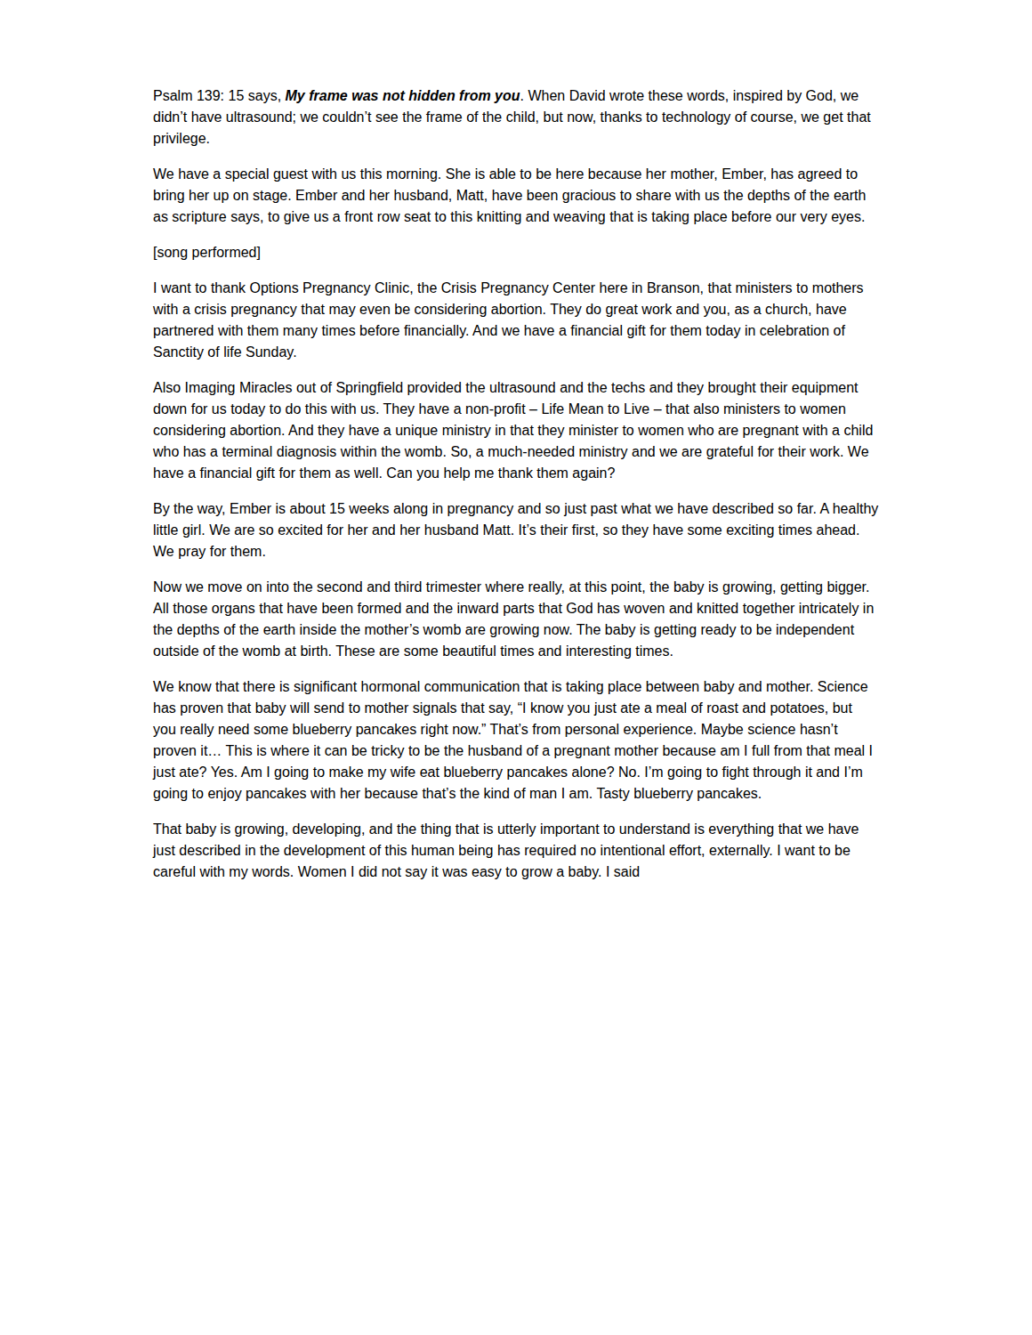Psalm 139: 15 says, My frame was not hidden from you. When David wrote these words, inspired by God, we didn’t have ultrasound; we couldn’t see the frame of the child, but now, thanks to technology of course, we get that privilege.
We have a special guest with us this morning. She is able to be here because her mother, Ember, has agreed to bring her up on stage. Ember and her husband, Matt, have been gracious to share with us the depths of the earth as scripture says, to give us a front row seat to this knitting and weaving that is taking place before our very eyes.
[song performed]
I want to thank Options Pregnancy Clinic, the Crisis Pregnancy Center here in Branson, that ministers to mothers with a crisis pregnancy that may even be considering abortion. They do great work and you, as a church, have partnered with them many times before financially. And we have a financial gift for them today in celebration of Sanctity of life Sunday.
Also Imaging Miracles out of Springfield provided the ultrasound and the techs and they brought their equipment down for us today to do this with us. They have a non-profit – Life Mean to Live – that also ministers to women considering abortion. And they have a unique ministry in that they minister to women who are pregnant with a child who has a terminal diagnosis within the womb. So, a much-needed ministry and we are grateful for their work. We have a financial gift for them as well. Can you help me thank them again?
By the way, Ember is about 15 weeks along in pregnancy and so just past what we have described so far. A healthy little girl. We are so excited for her and her husband Matt. It’s their first, so they have some exciting times ahead. We pray for them.
Now we move on into the second and third trimester where really, at this point, the baby is growing, getting bigger. All those organs that have been formed and the inward parts that God has woven and knitted together intricately in the depths of the earth inside the mother’s womb are growing now. The baby is getting ready to be independent outside of the womb at birth. These are some beautiful times and interesting times.
We know that there is significant hormonal communication that is taking place between baby and mother. Science has proven that baby will send to mother signals that say, “I know you just ate a meal of roast and potatoes, but you really need some blueberry pancakes right now.” That’s from personal experience. Maybe science hasn’t proven it… This is where it can be tricky to be the husband of a pregnant mother because am I full from that meal I just ate? Yes. Am I going to make my wife eat blueberry pancakes alone? No. I’m going to fight through it and I’m going to enjoy pancakes with her because that’s the kind of man I am. Tasty blueberry pancakes.
That baby is growing, developing, and the thing that is utterly important to understand is everything that we have just described in the development of this human being has required no intentional effort, externally. I want to be careful with my words. Women I did not say it was easy to grow a baby. I said